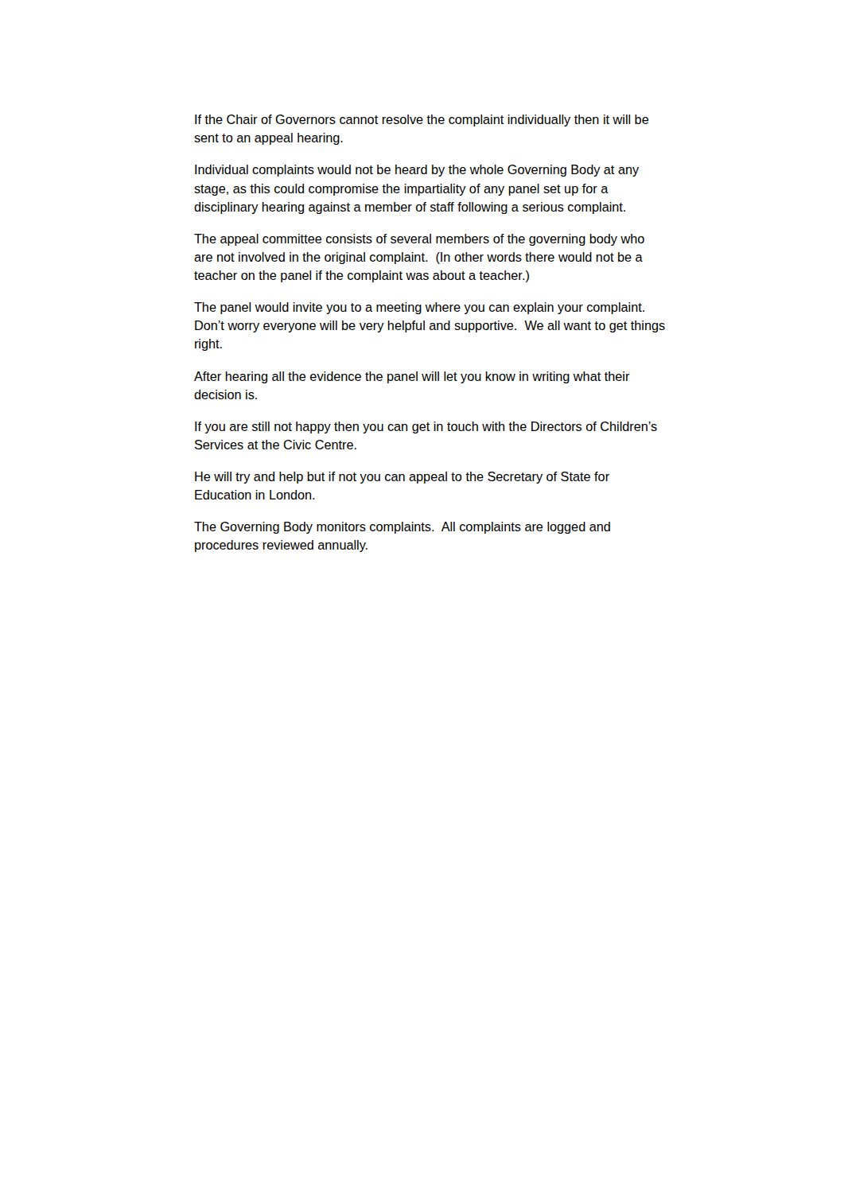If the Chair of Governors cannot resolve the complaint individually then it will be sent to an appeal hearing.
Individual complaints would not be heard by the whole Governing Body at any stage, as this could compromise the impartiality of any panel set up for a disciplinary hearing against a member of staff following a serious complaint.
The appeal committee consists of several members of the governing body who are not involved in the original complaint. (In other words there would not be a teacher on the panel if the complaint was about a teacher.)
The panel would invite you to a meeting where you can explain your complaint. Don’t worry everyone will be very helpful and supportive. We all want to get things right.
After hearing all the evidence the panel will let you know in writing what their decision is.
If you are still not happy then you can get in touch with the Directors of Children’s Services at the Civic Centre.
He will try and help but if not you can appeal to the Secretary of State for Education in London.
The Governing Body monitors complaints. All complaints are logged and procedures reviewed annually.